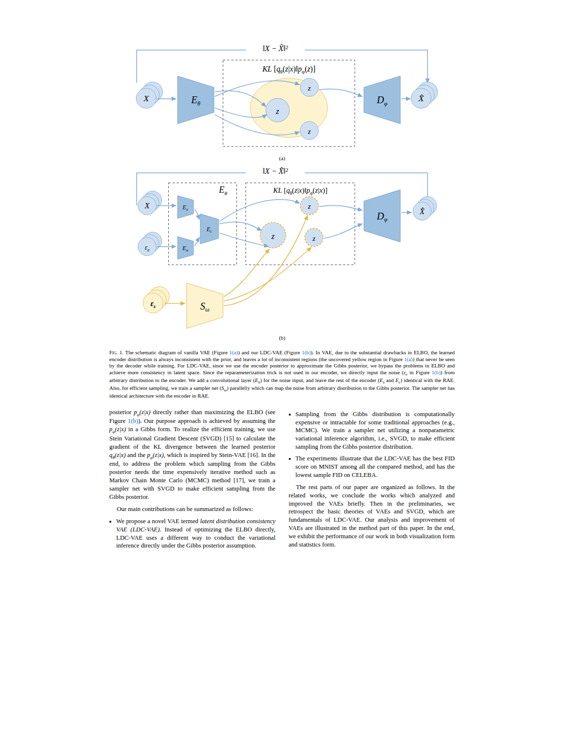‖X − X̂‖² KL [qθ(z|x)‖pφ(z)] X Eθ z z z Dφ X̂ (a) ‖X − X̂‖² Eθ KL [qθ(z|x)‖pφ(z|x)] X εe Ex En Ec z z z Dφ X̂ εs Sω (b)
Fig. 1. The schematic diagram of vanilla VAE (Figure 1(a)) and our LDC-VAE (Figure 1(b)). In VAE, due to the substantial drawbacks in ELBO, the learned encoder distribution is always inconsistent with the prior, and leaves a lot of inconsistent regions (the uncovered yellow region in Figure 1(a)) that never be seen by the decoder while training. For LDC-VAE, since we use the encoder posterior to approximate the Gibbs posterior, we bypass the problems in ELBO and achieve more consistency in latent space. Since the reparameterization trick is not used in our encoder, we directly input the noise (εe in Figure 1(b)) from arbitrary distribution to the encoder. We add a convolutional layer (En) for the noise input, and leave the rest of the encoder (Ex and Ec) identical with the RAE. Also, for efficient sampling, we train a sampler net (Sω) parallelly which can map the noise from arbitrary distribution to the Gibbs posterior. The sampler net has identical architecture with the encoder in RAE.
posterior pφ(z|x) directly rather than maximizing the ELBO (see Figure 1(b)). Our purpose approach is achieved by assuming the pφ(z|x) in a Gibbs form. To realize the efficient training, we use Stein Variational Gradient Descent (SVGD) [15] to calculate the gradient of the KL divergence between the learned posterior qθ(z|x) and the pφ(z|x), which is inspired by Stein-VAE [16]. In the end, to address the problem which sampling from the Gibbs posterior needs the time expensively iterative method such as Markov Chain Monte Carlo (MCMC) method [17], we train a sampler net with SVGD to make efficient sampling from the Gibbs posterior.
Our main contributions can be summarized as follows:
We propose a novel VAE termed latent distribution consistency VAE (LDC-VAE). Instead of optimizing the ELBO directly, LDC-VAE uses a different way to conduct the variational inference directly under the Gibbs posterior assumption.
Sampling from the Gibbs distribution is computationally expensive or intractable for some traditional approaches (e.g., MCMC). We train a sampler net utilizing a nonparametric variational inference algorithm, i.e., SVGD, to make efficient sampling from the Gibbs posterior distribution.
The experiments illustrate that the LDC-VAE has the best FID score on MNIST among all the compared method, and has the lowest sample FID on CELEBA.
The rest parts of our paper are organized as follows. In the related works, we conclude the works which analyzed and improved the VAEs briefly. Then in the preliminaries, we retrospect the basic theories of VAEs and SVGD, which are fundamentals of LDC-VAE. Our analysis and improvement of VAEs are illustrated in the method part of this paper. In the end, we exhibit the performance of our work in both visualization form and statistics form.